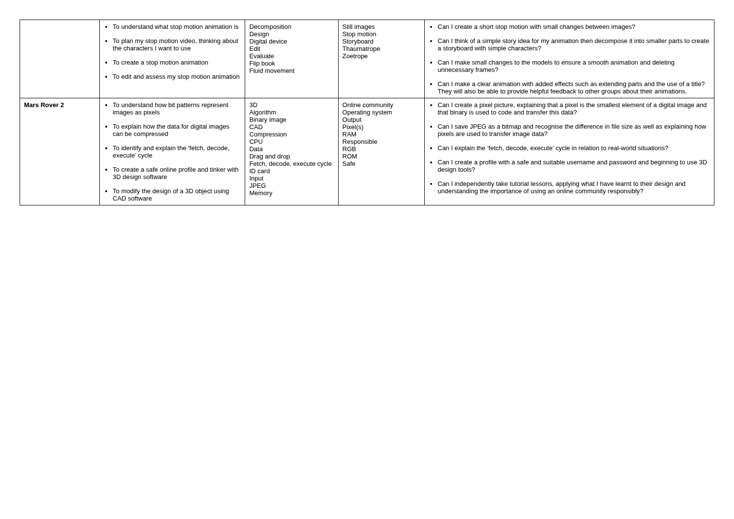| | To understand what stop motion animation is To plan my stop motion video, thinking about the characters I want to use To create a stop motion animation To edit and assess my stop motion animation | Decomposition Design Digital device Edit Evaluate Flip book Fluid movement | Still images Stop motion Storyboard Thaumatrope Zoetrope | Can I create a short stop motion with small changes between images? Can I think of a simple story idea for my animation then decompose it into smaller parts to create a storyboard with simple characters? Can I make small changes to the models to ensure a smooth animation and deleting unnecessary frames? Can I make a clear animation with added effects such as extending parts and the use of a title? They will also be able to provide helpful feedback to other groups about their animations. |
| Mars Rover 2 | To understand how bit patterns represent images as pixels To explain how the data for digital images can be compressed To identify and explain the ‘fetch, decode, execute’ cycle To create a safe online profile and tinker with 3D design software To modify the design of a 3D object using CAD software | 3D Algorithm Binary image CAD Compression CPU Data Drag and drop Fetch, decode, execute cycle ID card Input JPEG Memory | Online community Operating system Output Pixel(s) RAM Responsible RGB ROM Safe | Can I create a pixel picture, explaining that a pixel is the smallest element of a digital image and that binary is used to code and transfer this data? Can I save JPEG as a bitmap and recognise the difference in file size as well as explaining how pixels are used to transfer image data? Can I explain the ‘fetch, decode, execute’ cycle in relation to real-world situations? Can I create a profile with a safe and suitable username and password and beginning to use 3D design tools? Can I independently take tutorial lessons, applying what I have learnt to their design and understanding the importance of using an online community responsibly? |